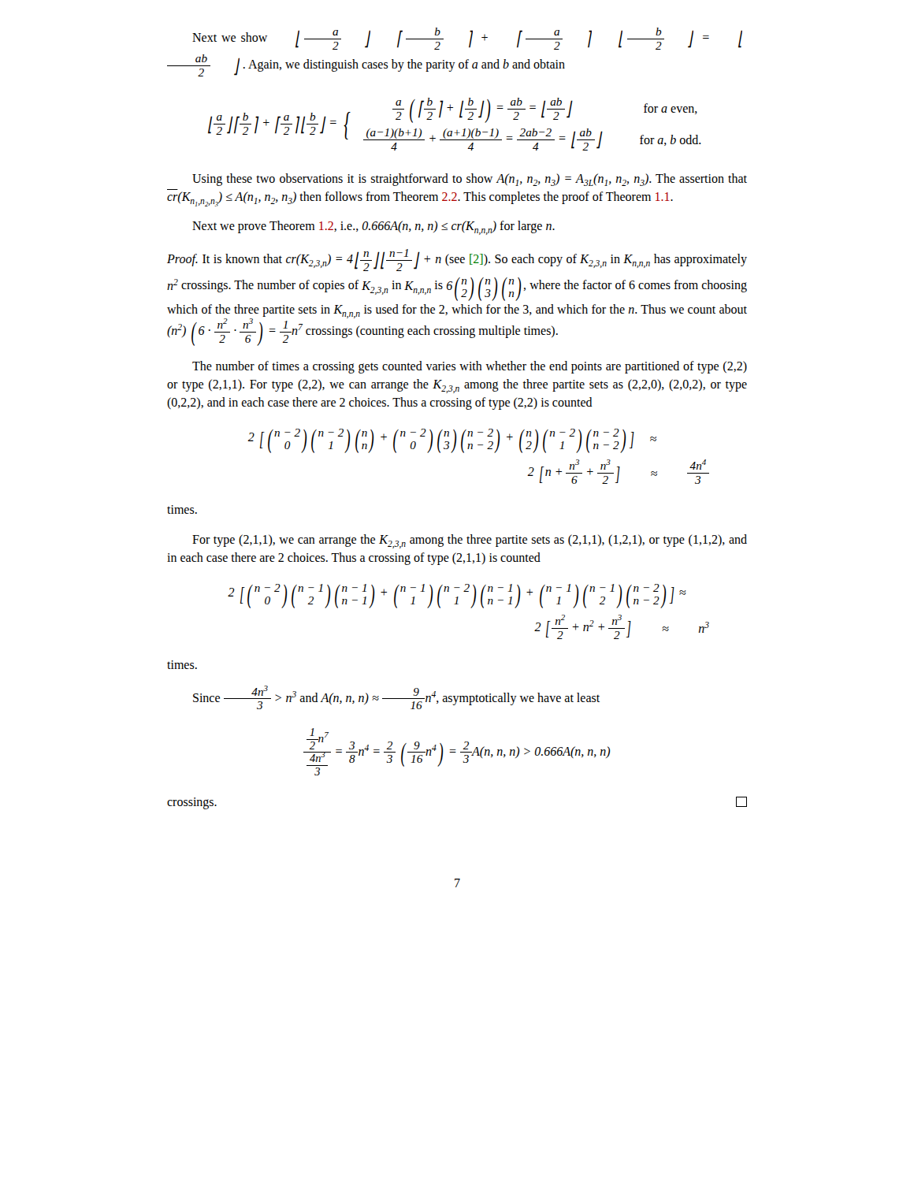Next we show a 2 b 2 + a 2 b 2 = ab 2. Again, we distinguish cases by the parity of a and b and obtain
a 2 b 2 + a 2 b 2 = {
| a 2 ( b 2 + b 2 ) = ab 2 = ab 2 | for a even, |
| (a−1)(b+1) 4 + (a+1)(b−1) 4 = 2ab−2 4 = ab 2 | for a , b odd. |
Using these two observations it is straightforward to show A(n1, n2, n3) = A3L(n1, n2, n3). The assertion that cr(Kn1,n2,n3) ≤ A(n1, n2, n3) then follows from Theorem 2.2. This completes the proof of Theorem 1.1.
Next we prove Theorem 1.2, i.e., 0.666A(n, n, n) ≤ cr(Kn,n,n) for large n.
Proof. It is known that cr(K2,3,n) = 4 n 2 n−12 + n (see [2]). So each copy of K2,3,n in Kn,n,n has approximately n2 crossings. The number of copies of K2,3,n in Kn,n,n is 6(n 2)(n 3)(nn), where the factor of 6 comes from choosing which of the three partite sets in Kn,n,n is used for the 2, which for the 3, and which for the n. Thus we count about (n2) (6 · n22 · n36) = 12n7 crossings (counting each crossing multiple times).
The number of times a crossing gets counted varies with whether the end points are partitioned of type (2,2) or type (2,1,1). For type (2,2), we can arrange the K2,3,n among the three partite sets as (2,2,0), (2,0,2), or type (0,2,2), and in each case there are 2 choices. Thus a crossing of type (2,2) is counted
2 [(n − 20)(n − 21)(nn) + (n − 20)(n 3)(n − 2 n − 2) + (n 2)(n − 21)(n − 2 n − 2)] ≈
2 [n + n36 + n32] ≈ 4n43
times.
For type (2,1,1), we can arrange the K2,3,n among the three partite sets as (2,1,1), (1,2,1), or type (1,1,2), and in each case there are 2 choices. Thus a crossing of type (2,1,1) is counted
2 [(n − 20)(n − 12)(n − 1 n − 1) + (n − 11)(n − 21)(n − 1 n − 1) + (n − 11)(n − 12)(n − 2 n − 2)] ≈
2 [n22 + n2 + n32] ≈ n3
times.
Since 4n33 > n3 and A(n, n, n) ≈ 916n4, asymptotically we have at least
12n74n33 = 38n4 = 23 (916n4) = 23 A(n, n, n) > 0.666A(n, n, n)
crossings.
7